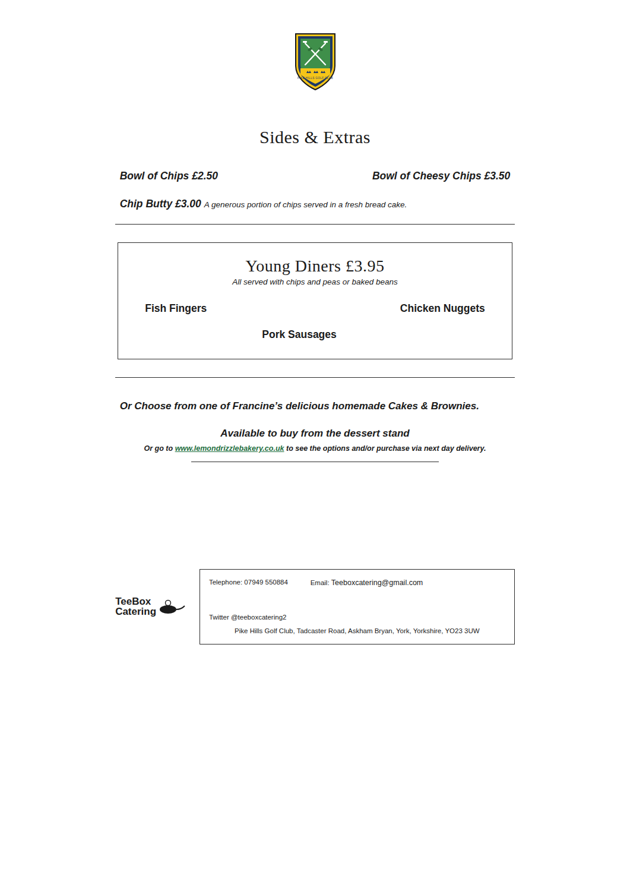PIKE HILLS GOLF CLUB
Sides & Extras
Bowl of Chips £2.50 Bowl of Cheesy Chips £3.50
Chip Butty £3.00 A generous portion of chips served in a fresh bread cake.
Young Diners £3.95
All served with chips and peas or baked beans
Fish Fingers Chicken Nuggets
Pork Sausages
Or Choose from one of Francine’s delicious homemade Cakes & Brownies.
Available to buy from the dessert stand
Or go to www.lemondrizzlebakery.co.uk to see the options and/or purchase via next day delivery.
Tee Box
Catering
Telephone: 07949 550884 Email: Teeboxcatering@gmail.com Twitter @teeboxcatering2
Pike Hills Golf Club, Tadcaster Road, Askham Bryan, York, Yorkshire, YO23 3UW